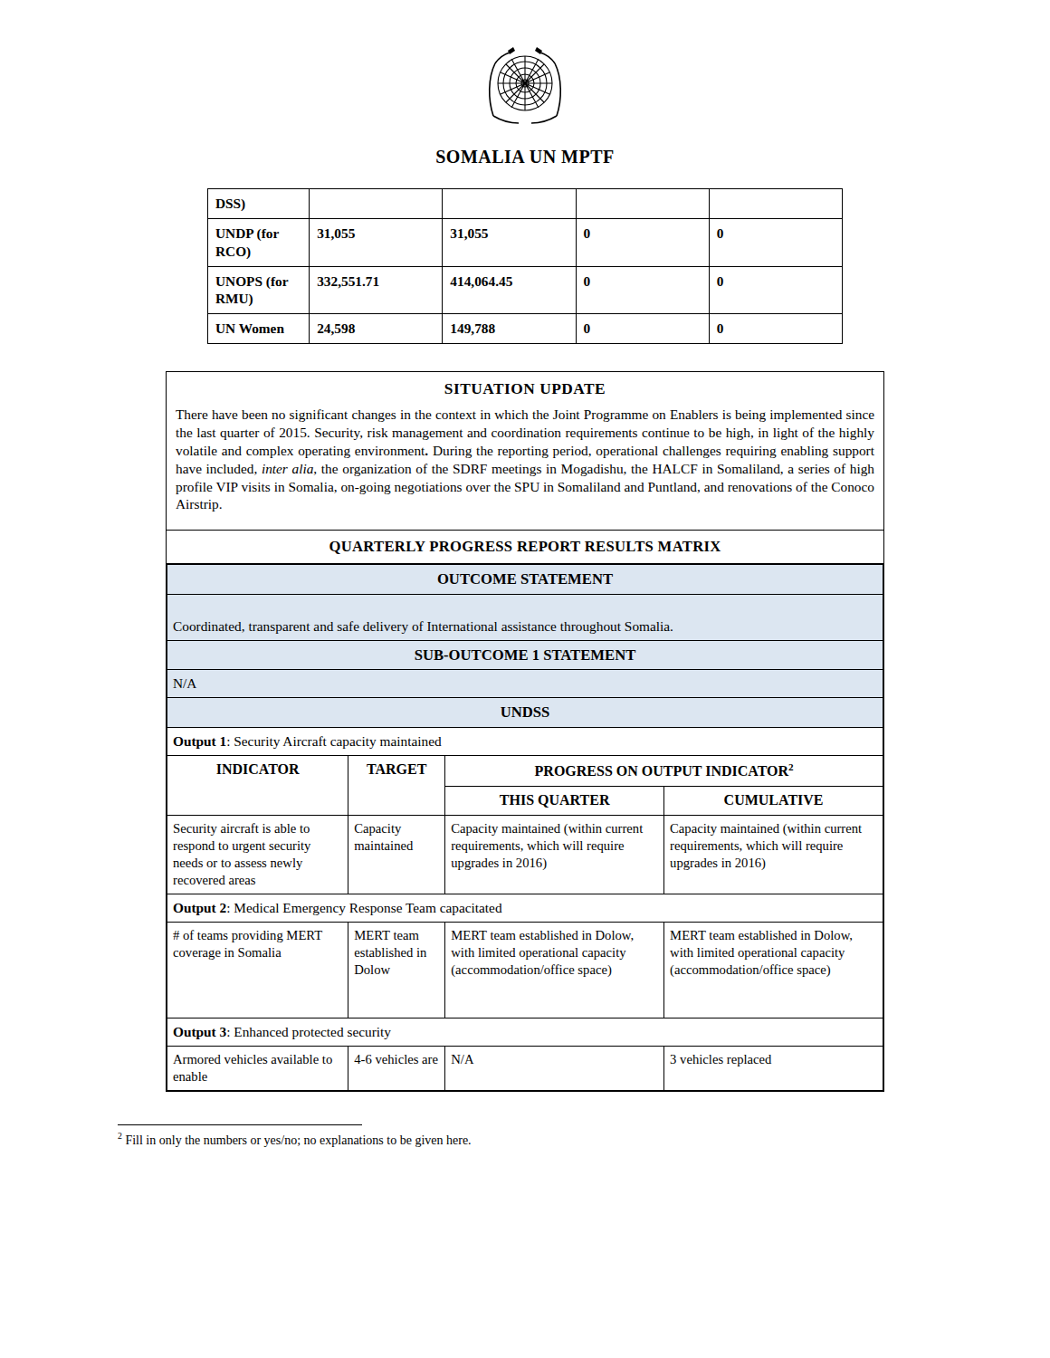SOMALIA UN MPTF
| DSS) | | | | |
| UNDP (for RCO) | 31,055 | 31,055 | 0 | 0 |
| UNOPS (for RMU) | 332,551.71 | 414,064.45 | 0 | 0 |
| UN Women | 24,598 | 149,788 | 0 | 0 |
SITUATION UPDATE
There have been no significant changes in the context in which the Joint Programme on Enablers is being implemented since the last quarter of 2015. Security, risk management and coordination requirements continue to be high, in light of the highly volatile and complex operating environment. During the reporting period, operational challenges requiring enabling support have included, inter alia, the organization of the SDRF meetings in Mogadishu, the HALCF in Somaliland, a series of high profile VIP visits in Somalia, on-going negotiations over the SPU in Somaliland and Puntland, and renovations of the Conoco Airstrip.
QUARTERLY PROGRESS REPORT RESULTS MATRIX
| OUTCOME STATEMENT |
| Coordinated, transparent and safe delivery of International assistance throughout Somalia. |
| SUB-OUTCOME 1 STATEMENT |
| N/A |
| UNDSS |
| Output 1 : Security Aircraft capacity maintained |
| INDICATOR | TARGET | PROGRESS ON OUTPUT INDICATOR 2 |
| THIS QUARTER | CUMULATIVE |
| Security aircraft is able to respond to urgent security needs or to assess newly recovered areas | Capacity maintained | Capacity maintained (within current requirements, which will require upgrades in 2016) | Capacity maintained (within current requirements, which will require upgrades in 2016) |
| Output 2 : Medical Emergency Response Team capacitated |
| # of teams providing MERT coverage in Somalia | MERT team established in Dolow | MERT team established in Dolow, with limited operational capacity (accommodation/office space) | MERT team established in Dolow, with limited operational capacity (accommodation/office space) |
| Output 3 : Enhanced protected security |
| Armored vehicles available to enable | 4-6 vehicles are | N/A | 3 vehicles replaced |
2 Fill in only the numbers or yes/no; no explanations to be given here.